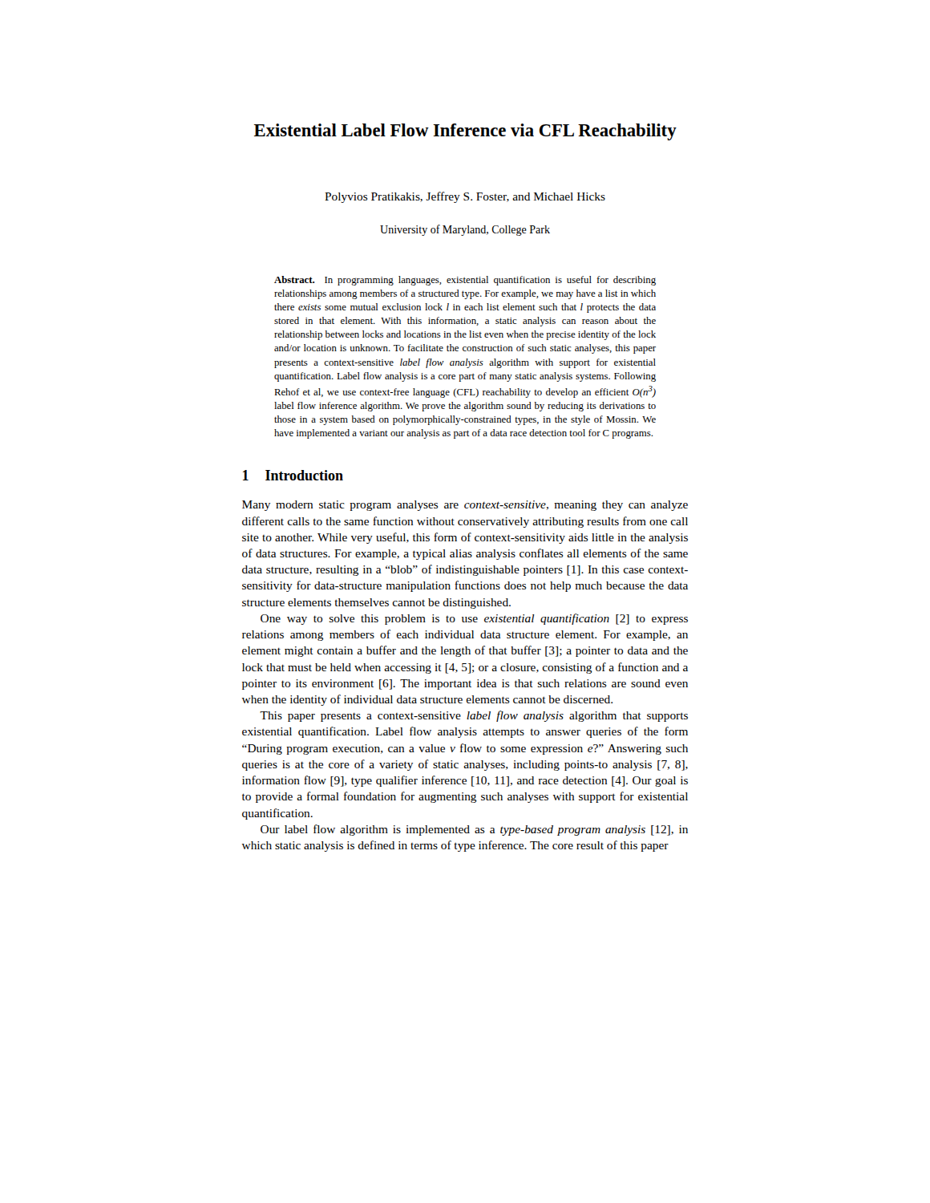Existential Label Flow Inference via CFL Reachability
Polyvios Pratikakis, Jeffrey S. Foster, and Michael Hicks
University of Maryland, College Park
Abstract. In programming languages, existential quantification is useful for describing relationships among members of a structured type. For example, we may have a list in which there exists some mutual exclusion lock l in each list element such that l protects the data stored in that element. With this information, a static analysis can reason about the relationship between locks and locations in the list even when the precise identity of the lock and/or location is unknown. To facilitate the construction of such static analyses, this paper presents a context-sensitive label flow analysis algorithm with support for existential quantification. Label flow analysis is a core part of many static analysis systems. Following Rehof et al, we use context-free language (CFL) reachability to develop an efficient O(n3) label flow inference algorithm. We prove the algorithm sound by reducing its derivations to those in a system based on polymorphically-constrained types, in the style of Mossin. We have implemented a variant our analysis as part of a data race detection tool for C programs.
1 Introduction
Many modern static program analyses are context-sensitive, meaning they can analyze different calls to the same function without conservatively attributing results from one call site to another. While very useful, this form of context-sensitivity aids little in the analysis of data structures. For example, a typical alias analysis conflates all elements of the same data structure, resulting in a “blob” of indistinguishable pointers [1]. In this case context-sensitivity for data-structure manipulation functions does not help much because the data structure elements themselves cannot be distinguished.
One way to solve this problem is to use existential quantification [2] to express relations among members of each individual data structure element. For example, an element might contain a buffer and the length of that buffer [3]; a pointer to data and the lock that must be held when accessing it [4, 5]; or a closure, consisting of a function and a pointer to its environment [6]. The important idea is that such relations are sound even when the identity of individual data structure elements cannot be discerned.
This paper presents a context-sensitive label flow analysis algorithm that supports existential quantification. Label flow analysis attempts to answer queries of the form “During program execution, can a value v flow to some expression e?” Answering such queries is at the core of a variety of static analyses, including points-to analysis [7, 8], information flow [9], type qualifier inference [10, 11], and race detection [4]. Our goal is to provide a formal foundation for augmenting such analyses with support for existential quantification.
Our label flow algorithm is implemented as a type-based program analysis [12], in which static analysis is defined in terms of type inference. The core result of this paper